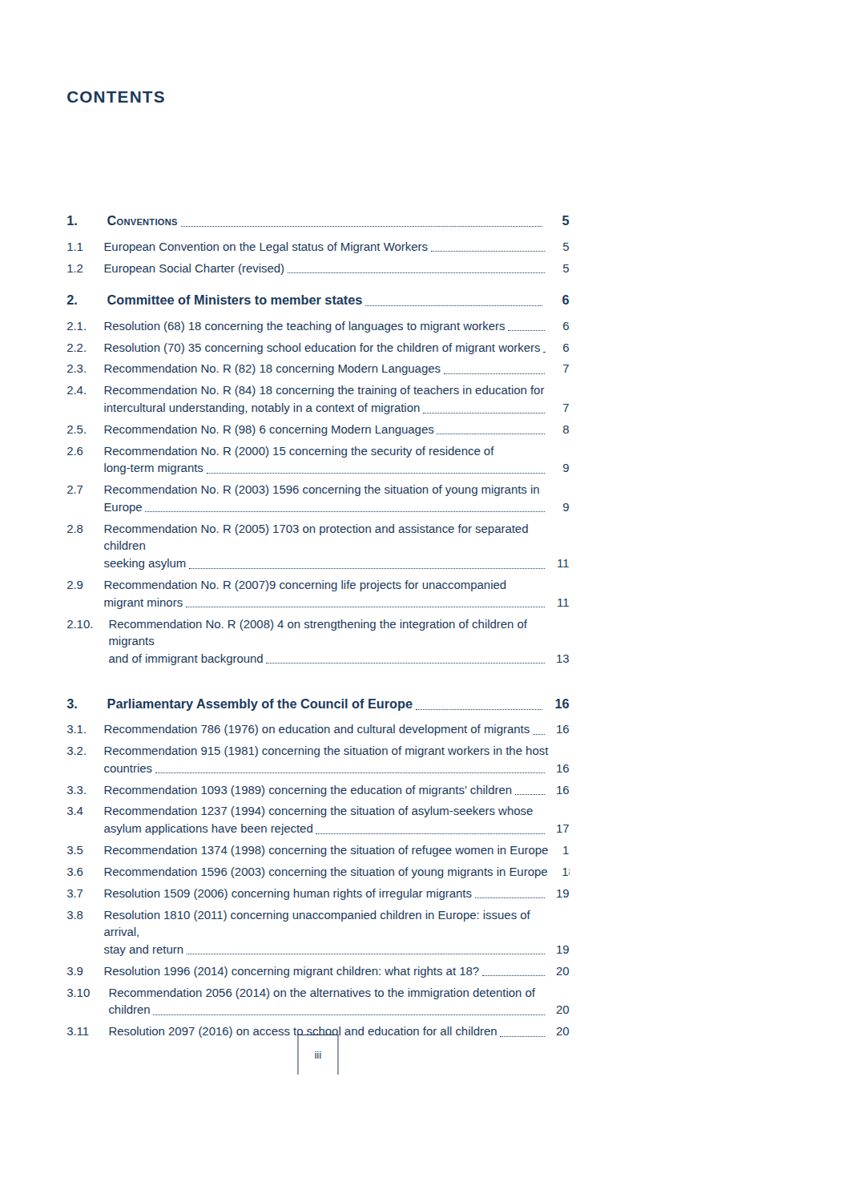CONTENTS
1. Conventions 5
1.1 European Convention on the Legal status of Migrant Workers 5
1.2 European Social Charter (revised) 5
2. Committee of Ministers to member states 6
2.1. Resolution (68) 18 concerning the teaching of languages to migrant workers 6
2.2. Resolution (70) 35 concerning school education for the children of migrant workers 6
2.3. Recommendation No. R (82) 18 concerning Modern Languages 7
2.4. Recommendation No. R (84) 18 concerning the training of teachers in education for intercultural understanding, notably in a context of migration 7
2.5. Recommendation No. R (98) 6 concerning Modern Languages 8
2.6 Recommendation No. R (2000) 15 concerning the security of residence of long-term migrants 9
2.7 Recommendation No. R (2003) 1596 concerning the situation of young migrants in Europe 9
2.8 Recommendation No. R (2005) 1703 on protection and assistance for separated children seeking asylum 11
2.9 Recommendation No. R (2007)9 concerning life projects for unaccompanied migrant minors 11
2.10. Recommendation No. R (2008) 4 on strengthening the integration of children of migrants and of immigrant background 13
3. Parliamentary Assembly of the Council of Europe 16
3.1. Recommendation 786 (1976) on education and cultural development of migrants 16
3.2. Recommendation 915 (1981) concerning the situation of migrant workers in the host countries 16
3.3. Recommendation 1093 (1989) concerning the education of migrants’ children 16
3.4 Recommendation 1237 (1994) concerning the situation of asylum-seekers whose asylum applications have been rejected 17
3.5 Recommendation 1374 (1998) concerning the situation of refugee women in Europe 17
3.6 Recommendation 1596 (2003) concerning the situation of young migrants in Europe 18
3.7 Resolution 1509 (2006) concerning human rights of irregular migrants 19
3.8 Resolution 1810 (2011) concerning unaccompanied children in Europe: issues of arrival, stay and return 19
3.9 Resolution 1996 (2014) concerning migrant children: what rights at 18? 20
3.10 Recommendation 2056 (2014) on the alternatives to the immigration detention of children 20
3.11 Resolution 2097 (2016) on access to school and education for all children 20
iii